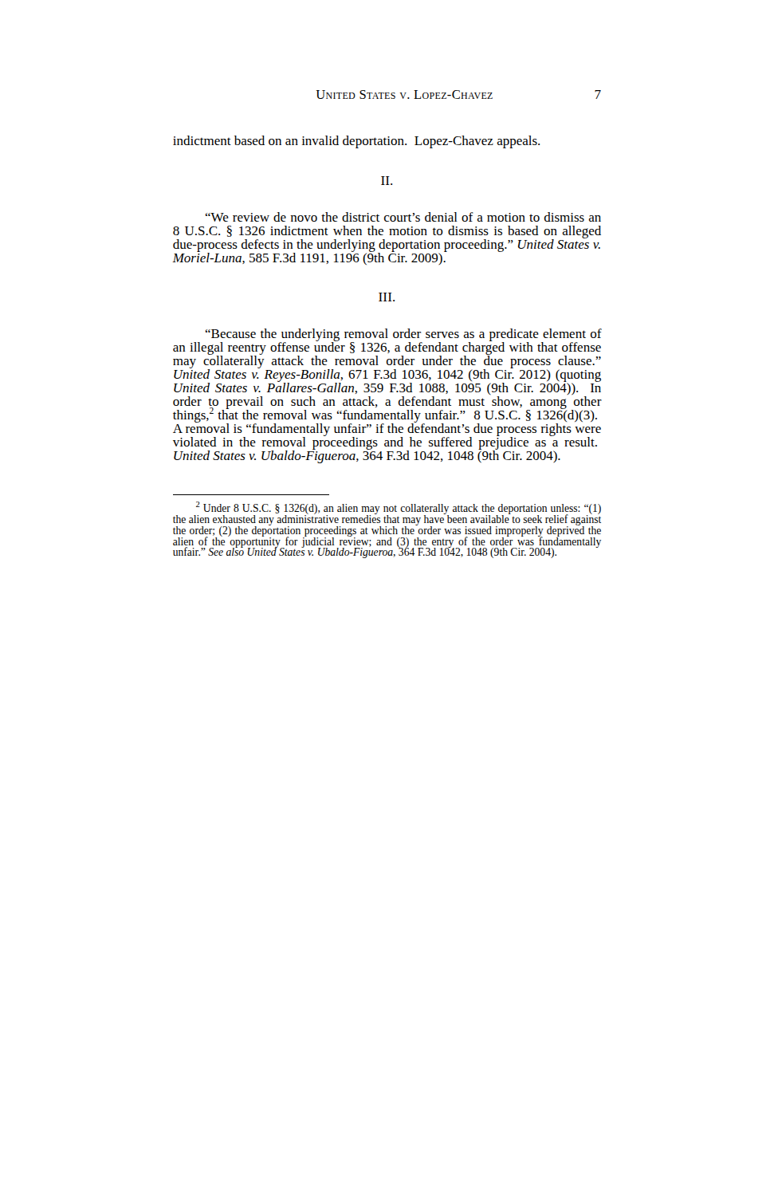United States v. Lopez-Chavez 7
indictment based on an invalid deportation. Lopez-Chavez appeals.
II.
“We review de novo the district court’s denial of a motion to dismiss an 8 U.S.C. § 1326 indictment when the motion to dismiss is based on alleged due-process defects in the underlying deportation proceeding.” United States v. Moriel-Luna, 585 F.3d 1191, 1196 (9th Cir. 2009).
III.
“Because the underlying removal order serves as a predicate element of an illegal reentry offense under § 1326, a defendant charged with that offense may collaterally attack the removal order under the due process clause.” United States v. Reyes-Bonilla, 671 F.3d 1036, 1042 (9th Cir. 2012) (quoting United States v. Pallares-Gallan, 359 F.3d 1088, 1095 (9th Cir. 2004)). In order to prevail on such an attack, a defendant must show, among other things,2 that the removal was “fundamentally unfair.” 8 U.S.C. § 1326(d)(3). A removal is “fundamentally unfair” if the defendant’s due process rights were violated in the removal proceedings and he suffered prejudice as a result. United States v. Ubaldo-Figueroa, 364 F.3d 1042, 1048 (9th Cir. 2004).
2 Under 8 U.S.C. § 1326(d), an alien may not collaterally attack the deportation unless: “(1) the alien exhausted any administrative remedies that may have been available to seek relief against the order; (2) the deportation proceedings at which the order was issued improperly deprived the alien of the opportunity for judicial review; and (3) the entry of the order was fundamentally unfair.” See also United States v. Ubaldo-Figueroa, 364 F.3d 1042, 1048 (9th Cir. 2004).